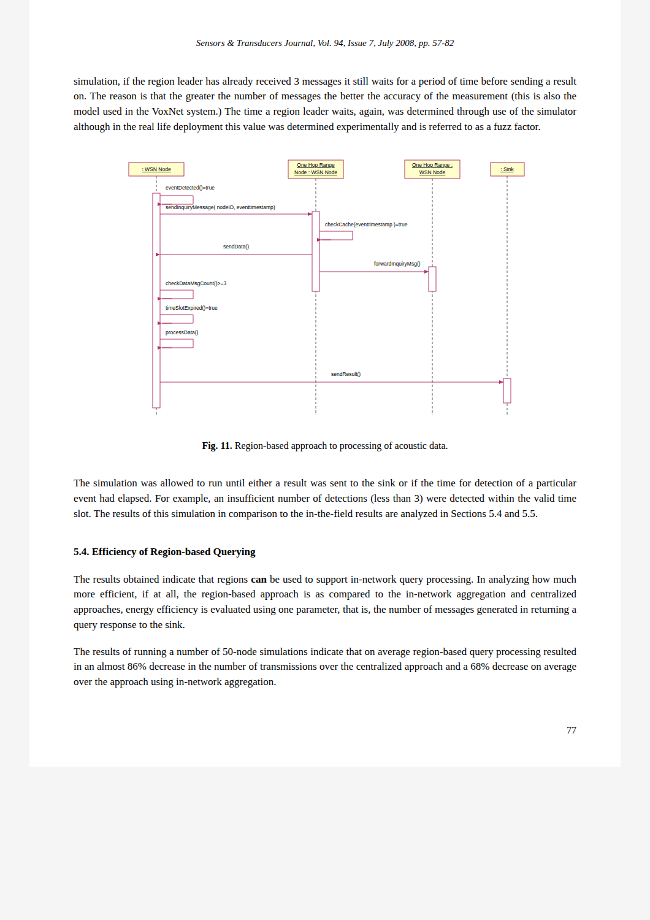Sensors & Transducers Journal, Vol. 94, Issue 7, July 2008, pp. 57-82
simulation, if the region leader has already received 3 messages it still waits for a period of time before sending a result on. The reason is that the greater the number of messages the better the accuracy of the measurement (this is also the model used in the VoxNet system.) The time a region leader waits, again, was determined through use of the simulator although in the real life deployment this value was determined experimentally and is referred to as a fuzz factor.
: WSN Node One Hop Range Node : WSN Node One Hop Range : WSN Node : Sink eventDetected()=true sendInquiryMessage( nodeID, eventtimestamp) checkCache(eventtimestamp )=true sendData() forwardInquiryMsg() checkDataMsgCount()>=3 timeSlotExpired()=true processData() sendResult()
Fig. 11. Region-based approach to processing of acoustic data.
The simulation was allowed to run until either a result was sent to the sink or if the time for detection of a particular event had elapsed. For example, an insufficient number of detections (less than 3) were detected within the valid time slot. The results of this simulation in comparison to the in-the-field results are analyzed in Sections 5.4 and 5.5.
5.4. Efficiency of Region-based Querying
The results obtained indicate that regions can be used to support in-network query processing. In analyzing how much more efficient, if at all, the region-based approach is as compared to the in-network aggregation and centralized approaches, energy efficiency is evaluated using one parameter, that is, the number of messages generated in returning a query response to the sink.
The results of running a number of 50-node simulations indicate that on average region-based query processing resulted in an almost 86% decrease in the number of transmissions over the centralized approach and a 68% decrease on average over the approach using in-network aggregation.
77